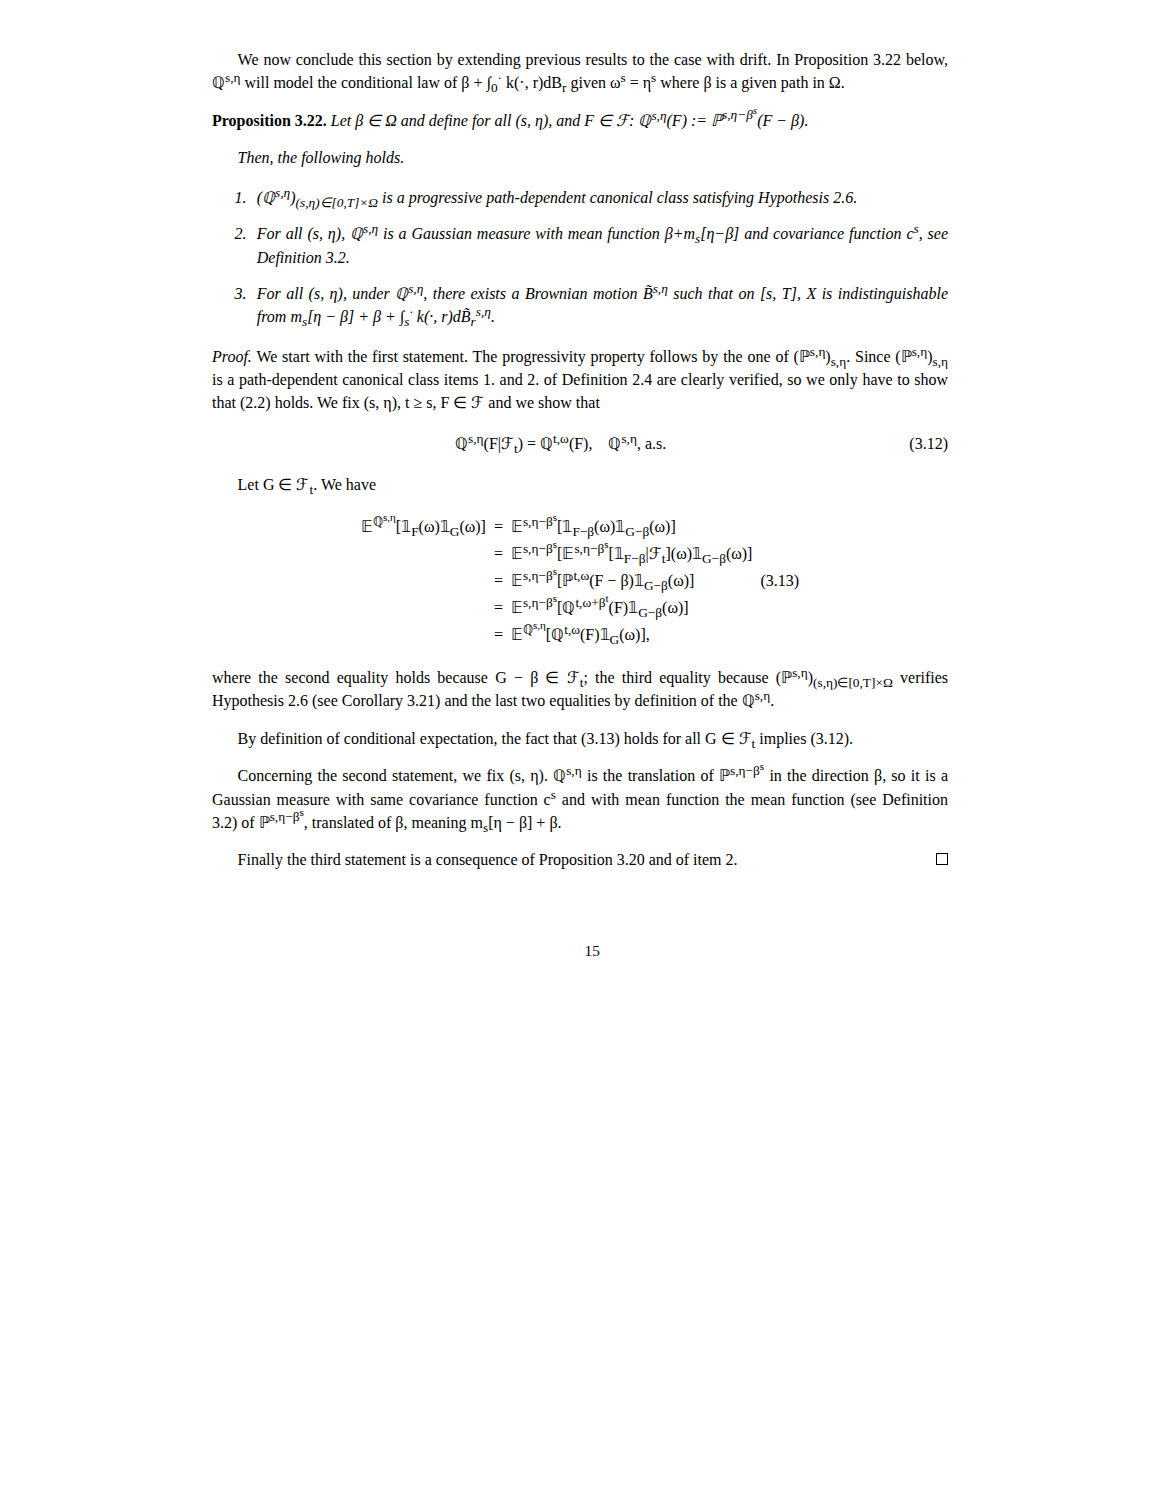We now conclude this section by extending previous results to the case with drift. In Proposition 3.22 below, ℚs,η will model the conditional law of β + ∫0· k(·, r)dBr given ωs = ηs where β is a given path in Ω.
Proposition 3.22. Let β ∈ Ω and define for all (s, η), and F ∈ ℱ: ℚs,η(F) := ℙs,η−βs(F − β).
Then, the following holds.
(ℚs,η)(s,η)∈[0,T]×Ω is a progressive path-dependent canonical class satisfying Hypothesis 2.6.
For all (s, η), ℚs,η is a Gaussian measure with mean function β+ms[η−β] and covariance function cs, see Definition 3.2.
For all (s, η), under ℚs,η, there exists a Brownian motion B̃s,η such that on [s, T], X is indistinguishable from ms[η − β] + β + ∫s· k(·, r)dB̃rs,η.
Proof. We start with the first statement. The progressivity property follows by the one of (ℙs,η)s,η. Since (ℙs,η)s,η is a path-dependent canonical class items 1. and 2. of Definition 2.4 are clearly verified, so we only have to show that (2.2) holds. We fix (s, η), t ≥ s, F ∈ ℱ and we show that
(3.12) ℚs,η(F|ℱt) = ℚt,ω(F), ℚs,η, a.s.
Let G ∈ ℱt. We have
| 𝔼 ℚ s,η [𝟙 F (ω)𝟙 G (ω)] | = | 𝔼 s,η−β s [𝟙 F−β (ω)𝟙 G−β (ω)] | |
| | = | 𝔼 s,η−β s [𝔼 s,η−β s [𝟙 F−β /ℱ t ](ω)𝟙 G−β (ω)] | |
| | = | 𝔼 s,η−β s [ℙ t,ω (F − β)𝟙 G−β (ω)] | (3.13) |
| | = | 𝔼 s,η−β s [ℚ t,ω+β t (F)𝟙 G−β (ω)] | |
| | = | 𝔼 ℚ s,η [ℚ t,ω (F)𝟙 G (ω)], | |
where the second equality holds because G − β ∈ ℱt; the third equality because (ℙs,η)(s,η)∈[0,T]×Ω verifies Hypothesis 2.6 (see Corollary 3.21) and the last two equalities by definition of the ℚs,η.
By definition of conditional expectation, the fact that (3.13) holds for all G ∈ ℱt implies (3.12).
Concerning the second statement, we fix (s, η). ℚs,η is the translation of ℙs,η−βs in the direction β, so it is a Gaussian measure with same covariance function cs and with mean function the mean function (see Definition 3.2) of ℙs,η−βs, translated of β, meaning ms[η − β] + β.
Finally the third statement is a consequence of Proposition 3.20 and of item 2.
15